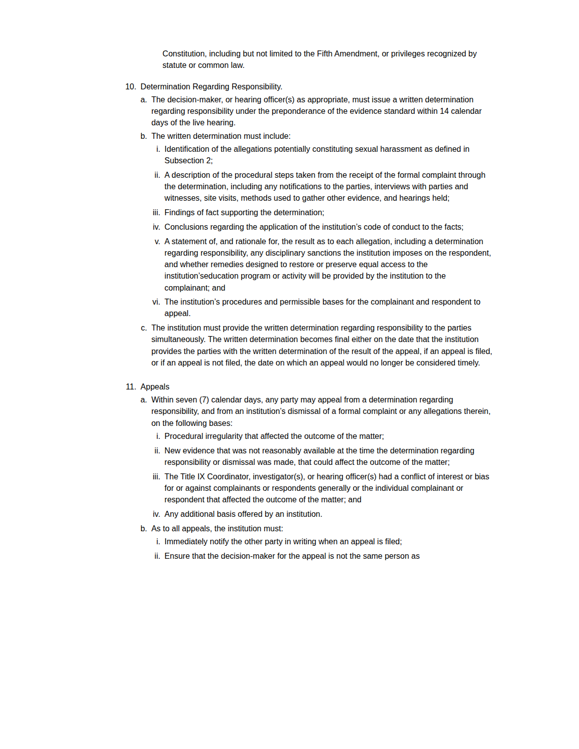Constitution, including but not limited to the Fifth Amendment, or privileges recognized by statute or common law.
Determination Regarding Responsibility.
The decision-maker, or hearing officer(s) as appropriate, must issue a written determination regarding responsibility under the preponderance of the evidence standard within 14 calendar days of the live hearing.
The written determination must include:
Identification of the allegations potentially constituting sexual harassment as defined in Subsection 2;
A description of the procedural steps taken from the receipt of the formal complaint through the determination, including any notifications to the parties, interviews with parties and witnesses, site visits, methods used to gather other evidence, and hearings held;
Findings of fact supporting the determination;
Conclusions regarding the application of the institution’s code of conduct to the facts;
A statement of, and rationale for, the result as to each allegation, including a determination regarding responsibility, any disciplinary sanctions the institution imposes on the respondent, and whether remedies designed to restore or preserve equal access to the institution’seducation program or activity will be provided by the institution to the complainant; and
The institution’s procedures and permissible bases for the complainant and respondent to appeal.
The institution must provide the written determination regarding responsibility to the parties simultaneously. The written determination becomes final either on the date that the institution provides the parties with the written determination of the result of the appeal, if an appeal is filed, or if an appeal is not filed, the date on which an appeal would no longer be considered timely.
Appeals
Within seven (7) calendar days, any party may appeal from a determination regarding responsibility, and from an institution’s dismissal of a formal complaint or any allegations therein, on the following bases:
Procedural irregularity that affected the outcome of the matter;
New evidence that was not reasonably available at the time the determination regarding responsibility or dismissal was made, that could affect the outcome of the matter;
The Title IX Coordinator, investigator(s), or hearing officer(s) had a conflict of interest or bias for or against complainants or respondents generally or the individual complainant or respondent that affected the outcome of the matter; and
Any additional basis offered by an institution.
As to all appeals, the institution must:
Immediately notify the other party in writing when an appeal is filed;
Ensure that the decision-maker for the appeal is not the same person as